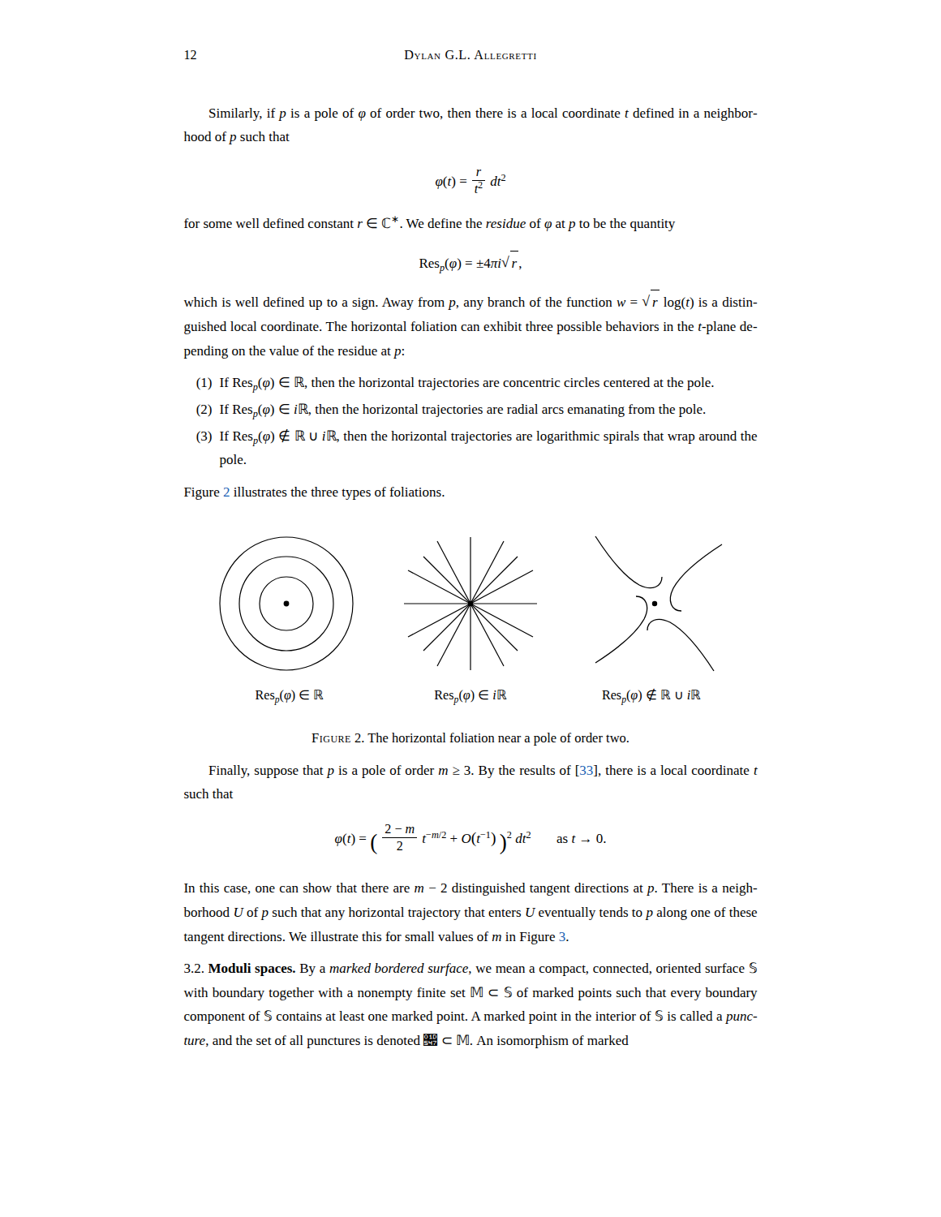12
Dylan G.L. Allegretti
Similarly, if p is a pole of φ of order two, then there is a local coordinate t defined in a neighborhood of p such that
φ(t) = rt2 dt2
for some well defined constant r ∈ ℂ∗. We define the residue of φ at p to be the quantity
Resp(φ) = ±4πi r,
which is well defined up to a sign. Away from p, any branch of the function w = r log(t) is a distinguished local coordinate. The horizontal foliation can exhibit three possible behaviors in the t-plane depending on the value of the residue at p:
(1) If Resp(φ) ∈ ℝ, then the horizontal trajectories are concentric circles centered at the pole.
(2) If Resp(φ) ∈ iℝ, then the horizontal trajectories are radial arcs emanating from the pole.
(3) If Resp(φ) ∉ ℝ ∪ iℝ, then the horizontal trajectories are logarithmic spirals that wrap around the pole.
Figure 2 illustrates the three types of foliations.
Resp(φ) ∈ ℝ
Resp(φ) ∈ iℝ
Resp(φ) ∉ ℝ ∪ iℝ
Figure 2. The horizontal foliation near a pole of order two.
Finally, suppose that p is a pole of order m ≥ 3. By the results of [33], there is a local coordinate t such that
φ(t) = ( 2 − m 2 t−m/2 + O(t−1) )2 dt2 as t → 0.
In this case, one can show that there are m − 2 distinguished tangent directions at p. There is a neighborhood U of p such that any horizontal trajectory that enters U eventually tends to p along one of these tangent directions. We illustrate this for small values of m in Figure 3.
3.2. Moduli spaces. By a marked bordered surface, we mean a compact, connected, oriented surface 𝕊 with boundary together with a nonempty finite set 𝕄 ⊂ 𝕊 of marked points such that every boundary component of 𝕊 contains at least one marked point. A marked point in the interior of 𝕊 is called a puncture, and the set of all punctures is denoted 𝕇 ⊂ 𝕄. An isomorphism of marked